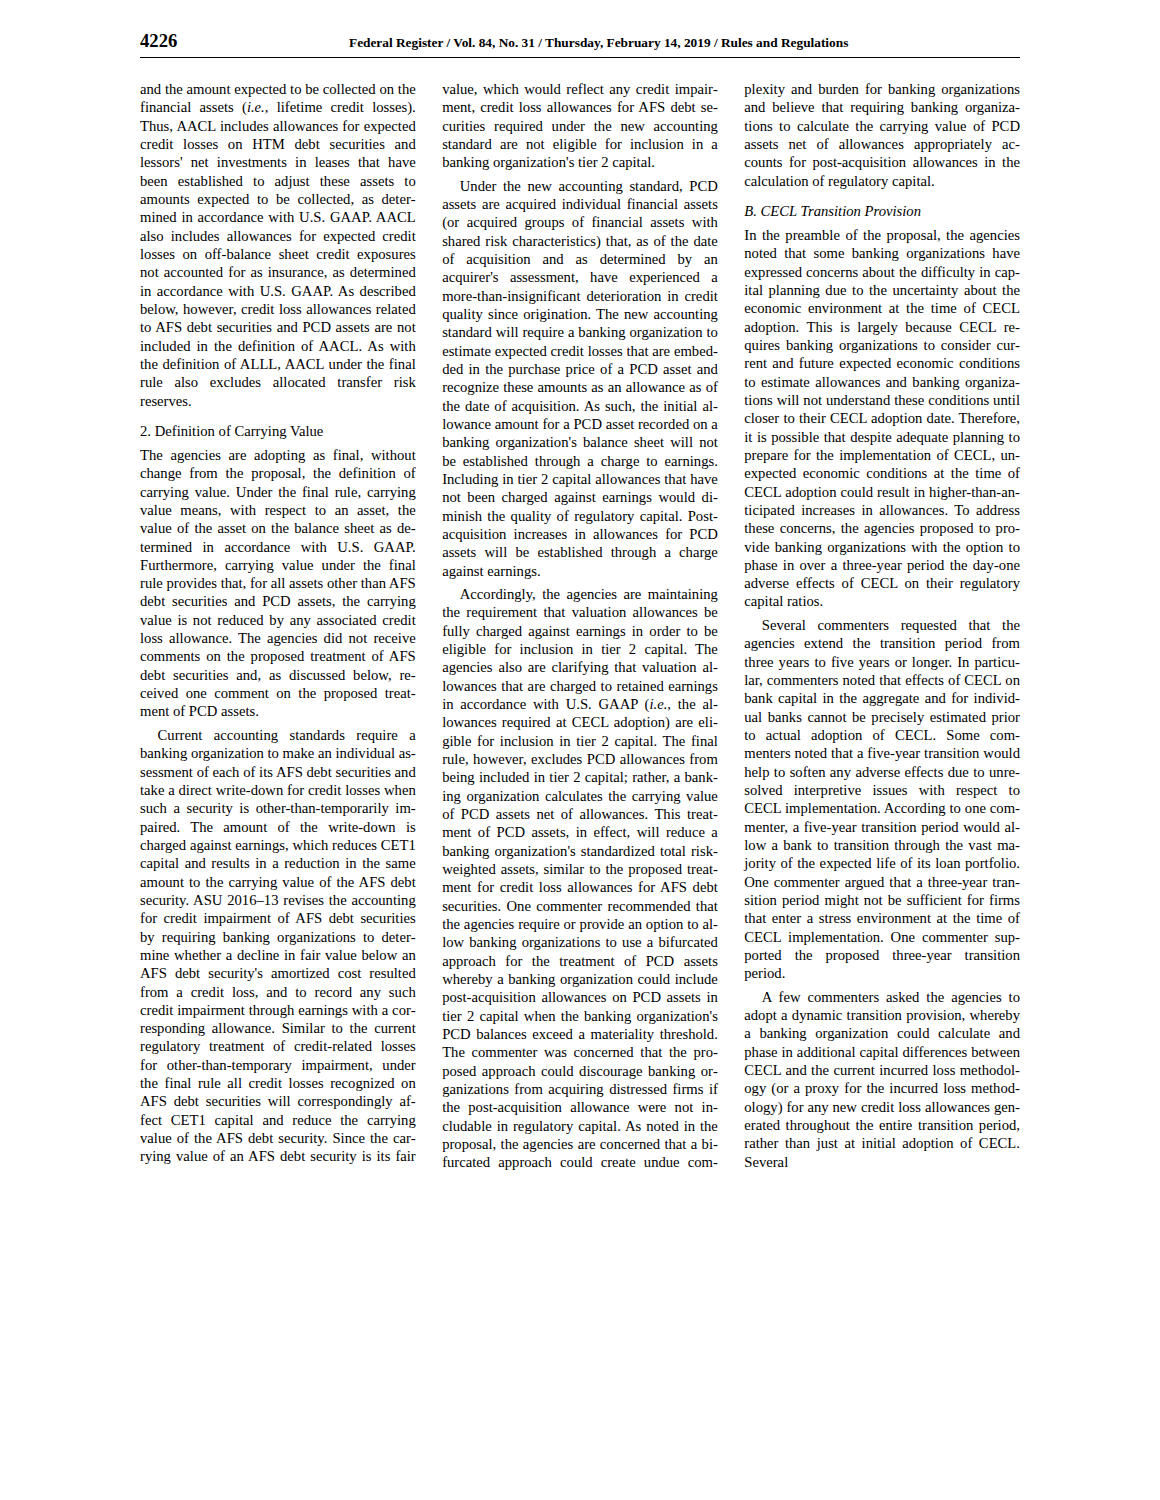4226 Federal Register / Vol. 84, No. 31 / Thursday, February 14, 2019 / Rules and Regulations
and the amount expected to be collected on the financial assets (i.e., lifetime credit losses). Thus, AACL includes allowances for expected credit losses on HTM debt securities and lessors' net investments in leases that have been established to adjust these assets to amounts expected to be collected, as determined in accordance with U.S. GAAP. AACL also includes allowances for expected credit losses on off-balance sheet credit exposures not accounted for as insurance, as determined in accordance with U.S. GAAP. As described below, however, credit loss allowances related to AFS debt securities and PCD assets are not included in the definition of AACL. As with the definition of ALLL, AACL under the final rule also excludes allocated transfer risk reserves.
2. Definition of Carrying Value
The agencies are adopting as final, without change from the proposal, the definition of carrying value. Under the final rule, carrying value means, with respect to an asset, the value of the asset on the balance sheet as determined in accordance with U.S. GAAP. Furthermore, carrying value under the final rule provides that, for all assets other than AFS debt securities and PCD assets, the carrying value is not reduced by any associated credit loss allowance. The agencies did not receive comments on the proposed treatment of AFS debt securities and, as discussed below, received one comment on the proposed treatment of PCD assets.
Current accounting standards require a banking organization to make an individual assessment of each of its AFS debt securities and take a direct write-down for credit losses when such a security is other-than-temporarily impaired. The amount of the write-down is charged against earnings, which reduces CET1 capital and results in a reduction in the same amount to the carrying value of the AFS debt security. ASU 2016–13 revises the accounting for credit impairment of AFS debt securities by requiring banking organizations to determine whether a decline in fair value below an AFS debt security's amortized cost resulted from a credit loss, and to record any such credit impairment through earnings with a corresponding allowance. Similar to the current regulatory treatment of credit-related losses for other-than-temporary impairment, under the final rule all credit losses recognized on AFS debt securities will correspondingly affect CET1 capital and reduce the carrying value of the AFS debt security. Since the carrying value of an AFS debt security is its fair value, which would reflect any credit impairment, credit loss allowances for AFS debt securities required under the new accounting standard are not eligible for inclusion in a banking organization's tier 2 capital.
Under the new accounting standard, PCD assets are acquired individual financial assets (or acquired groups of financial assets with shared risk characteristics) that, as of the date of acquisition and as determined by an acquirer's assessment, have experienced a more-than-insignificant deterioration in credit quality since origination. The new accounting standard will require a banking organization to estimate expected credit losses that are embedded in the purchase price of a PCD asset and recognize these amounts as an allowance as of the date of acquisition. As such, the initial allowance amount for a PCD asset recorded on a banking organization's balance sheet will not be established through a charge to earnings. Including in tier 2 capital allowances that have not been charged against earnings would diminish the quality of regulatory capital. Post-acquisition increases in allowances for PCD assets will be established through a charge against earnings.
Accordingly, the agencies are maintaining the requirement that valuation allowances be fully charged against earnings in order to be eligible for inclusion in tier 2 capital. The agencies also are clarifying that valuation allowances that are charged to retained earnings in accordance with U.S. GAAP (i.e., the allowances required at CECL adoption) are eligible for inclusion in tier 2 capital. The final rule, however, excludes PCD allowances from being included in tier 2 capital; rather, a banking organization calculates the carrying value of PCD assets net of allowances. This treatment of PCD assets, in effect, will reduce a banking organization's standardized total risk-weighted assets, similar to the proposed treatment for credit loss allowances for AFS debt securities. One commenter recommended that the agencies require or provide an option to allow banking organizations to use a bifurcated approach for the treatment of PCD assets whereby a banking organization could include post-acquisition allowances on PCD assets in tier 2 capital when the banking organization's PCD balances exceed a materiality threshold. The commenter was concerned that the proposed approach could discourage banking organizations from acquiring distressed firms if the post-acquisition allowance were not includable in regulatory capital. As noted in the proposal, the agencies are concerned that a bifurcated approach could create undue complexity and burden for banking organizations and believe that requiring banking organizations to calculate the carrying value of PCD assets net of allowances appropriately accounts for post-acquisition allowances in the calculation of regulatory capital.
B. CECL Transition Provision
In the preamble of the proposal, the agencies noted that some banking organizations have expressed concerns about the difficulty in capital planning due to the uncertainty about the economic environment at the time of CECL adoption. This is largely because CECL requires banking organizations to consider current and future expected economic conditions to estimate allowances and banking organizations will not understand these conditions until closer to their CECL adoption date. Therefore, it is possible that despite adequate planning to prepare for the implementation of CECL, unexpected economic conditions at the time of CECL adoption could result in higher-than-anticipated increases in allowances. To address these concerns, the agencies proposed to provide banking organizations with the option to phase in over a three-year period the day-one adverse effects of CECL on their regulatory capital ratios.
Several commenters requested that the agencies extend the transition period from three years to five years or longer. In particular, commenters noted that effects of CECL on bank capital in the aggregate and for individual banks cannot be precisely estimated prior to actual adoption of CECL. Some commenters noted that a five-year transition would help to soften any adverse effects due to unresolved interpretive issues with respect to CECL implementation. According to one commenter, a five-year transition period would allow a bank to transition through the vast majority of the expected life of its loan portfolio. One commenter argued that a three-year transition period might not be sufficient for firms that enter a stress environment at the time of CECL implementation. One commenter supported the proposed three-year transition period.
A few commenters asked the agencies to adopt a dynamic transition provision, whereby a banking organization could calculate and phase in additional capital differences between CECL and the current incurred loss methodology (or a proxy for the incurred loss methodology) for any new credit loss allowances generated throughout the entire transition period, rather than just at initial adoption of CECL. Several